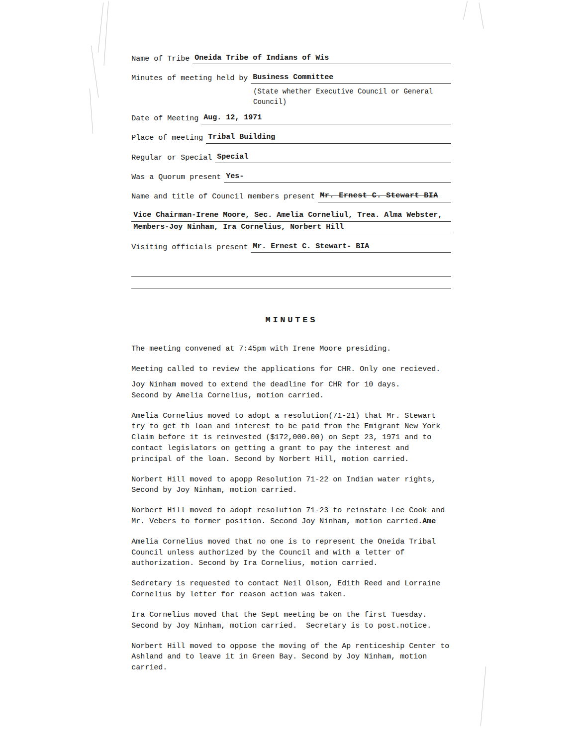Name of Tribe Oneida Tribe of Indians of Wis
Minutes of meeting held by Business Committee
(State whether Executive Council or General Council)
Date of Meeting Aug. 12, 1971
Place of meeting Tribal Building
Regular or Special Special
Was a Quorum present Yes-
Name and title of Council members present Mr. Ernest C. Stewart BIA
Vice Chairman-Irene Moore, Sec. Amelia Corneliul, Trea. Alma Webster,
Members-Joy Ninham, Ira Cornelius, Norbert Hill
Visiting officials present Mr. Ernest C. Stewart- BIA
MINUTES
The meeting convened at 7:45pm with Irene Moore presiding.
Meeting called to review the applications for CHR. Only one recieved.
Joy Ninham moved to extend the deadline for CHR for 10 days.
Second by Amelia Cornelius, motion carried.
Amelia Cornelius moved to adopt a resolution(71-21) that Mr. Stewart try to get th loan and interest to be paid from the Emigrant New York Claim before it is reinvested ($172,000.00) on Sept 23, 1971 and to contact legislators on getting a grant to pay the interest and principal of the loan. Second by Norbert Hill, motion carried.
Norbert Hill moved to apopp Resolution 71-22 on Indian water rights, Second by Joy Ninham, motion carried.
Norbert Hill moved to adopt resolution 71-23 to reinstate Lee Cook and Mr. Vebers to former position. Second Joy Ninham, motion carried.Ame
Amelia Cornelius moved that no one is to represent the Oneida Tribal Council unless authorized by the Council and with a letter of authorization. Second by Ira Cornelius, motion carried.
Sedretary is requested to contact Neil Olson, Edith Reed and Lorraine Cornelius by letter for reason action was taken.
Ira Cornelius moved that the Sept meeting be on the first Tuesday. Second by Joy Ninham, motion carried. Secretary is to post.notice.
Norbert Hill moved to oppose the moving of the Ap renticeship Center to Ashland and to leave it in Green Bay. Second by Joy Ninham, motion carried.